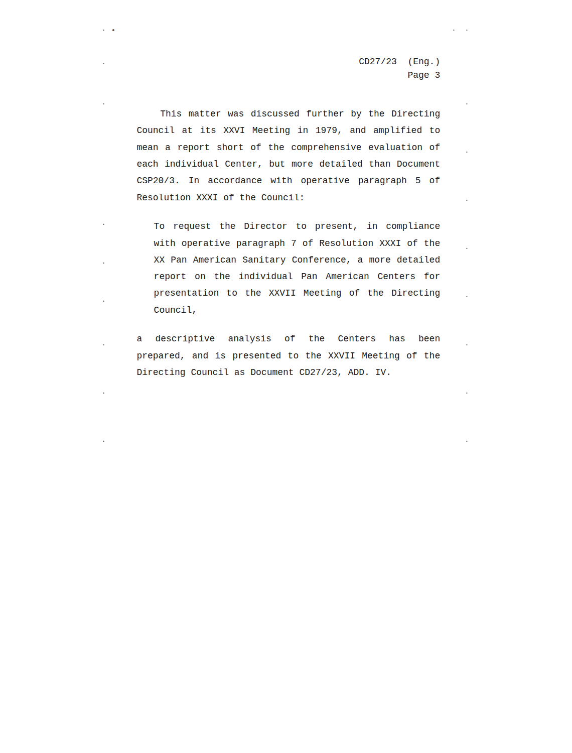. • . . . . . . . . . . . . . . . . . .
CD27/23 (Eng.)
Page 3
This matter was discussed further by the Directing Council at its XXVI Meeting in 1979, and amplified to mean a report short of the comprehensive evaluation of each individual Center, but more detailed than Document CSP20/3. In accordance with operative paragraph 5 of Resolution XXXI of the Council:
To request the Director to present, in compliance with operative paragraph 7 of Resolution XXXI of the XX Pan American Sanitary Conference, a more detailed report on the individual Pan American Centers for presentation to the XXVII Meeting of the Directing Council,
a descriptive analysis of the Centers has been prepared, and is presented to the XXVII Meeting of the Directing Council as Document CD27/23, ADD. IV.